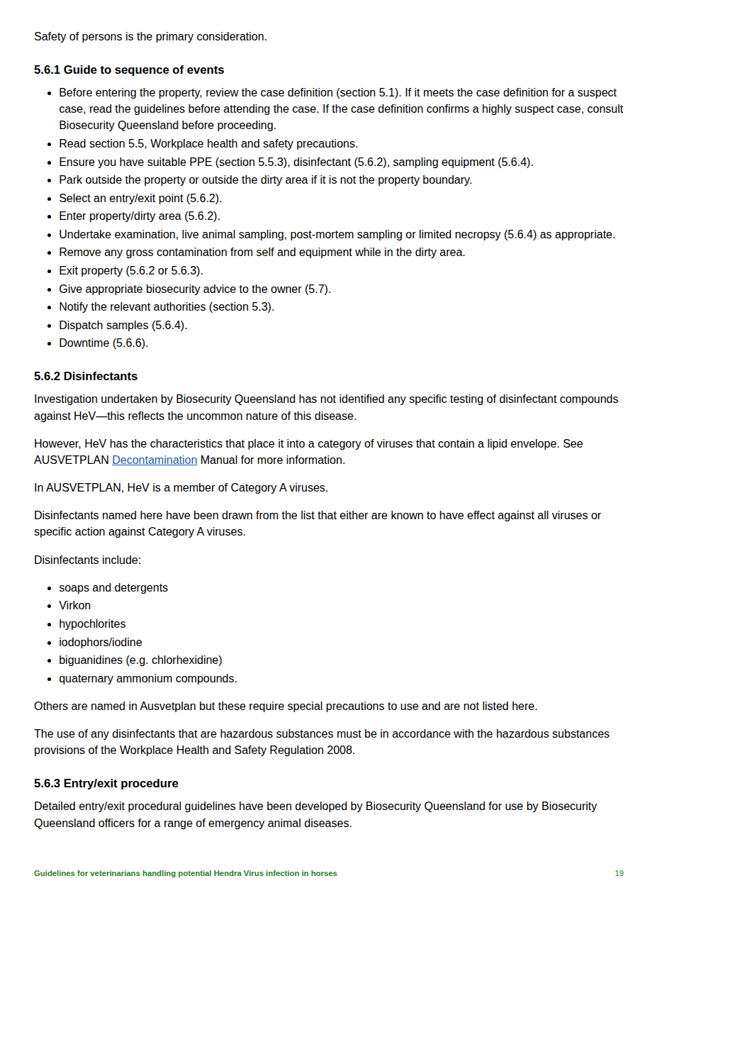Safety of persons is the primary consideration.
5.6.1 Guide to sequence of events
Before entering the property, review the case definition (section 5.1). If it meets the case definition for a suspect case, read the guidelines before attending the case. If the case definition confirms a highly suspect case, consult Biosecurity Queensland before proceeding.
Read section 5.5, Workplace health and safety precautions.
Ensure you have suitable PPE (section 5.5.3), disinfectant (5.6.2), sampling equipment (5.6.4).
Park outside the property or outside the dirty area if it is not the property boundary.
Select an entry/exit point (5.6.2).
Enter property/dirty area (5.6.2).
Undertake examination, live animal sampling, post-mortem sampling or limited necropsy (5.6.4) as appropriate.
Remove any gross contamination from self and equipment while in the dirty area.
Exit property (5.6.2 or 5.6.3).
Give appropriate biosecurity advice to the owner (5.7).
Notify the relevant authorities (section 5.3).
Dispatch samples (5.6.4).
Downtime (5.6.6).
5.6.2 Disinfectants
Investigation undertaken by Biosecurity Queensland has not identified any specific testing of disinfectant compounds against HeV—this reflects the uncommon nature of this disease.
However, HeV has the characteristics that place it into a category of viruses that contain a lipid envelope. See AUSVETPLAN Decontamination Manual for more information.
In AUSVETPLAN, HeV is a member of Category A viruses.
Disinfectants named here have been drawn from the list that either are known to have effect against all viruses or specific action against Category A viruses.
Disinfectants include:
soaps and detergents
Virkon
hypochlorites
iodophors/iodine
biguanidines (e.g. chlorhexidine)
quaternary ammonium compounds.
Others are named in Ausvetplan but these require special precautions to use and are not listed here.
The use of any disinfectants that are hazardous substances must be in accordance with the hazardous substances provisions of the Workplace Health and Safety Regulation 2008.
5.6.3 Entry/exit procedure
Detailed entry/exit procedural guidelines have been developed by Biosecurity Queensland for use by Biosecurity Queensland officers for a range of emergency animal diseases.
Guidelines for veterinarians handling potential Hendra Virus infection in horses 19